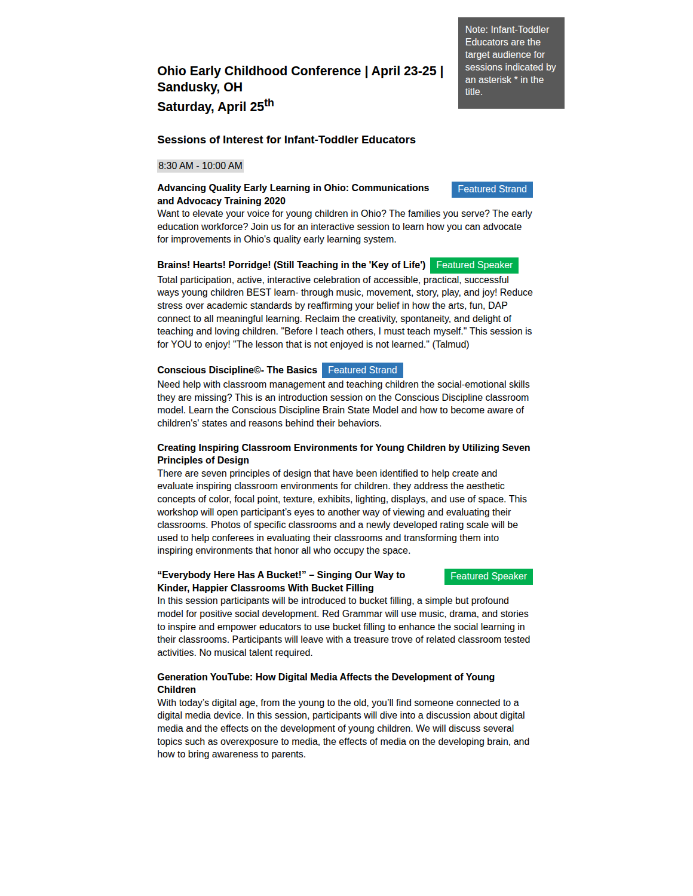Note: Infant-Toddler Educators are the target audience for sessions indicated by an asterisk * in the title.
Ohio Early Childhood Conference | April 23-25 | Sandusky, OH
Saturday, April 25th
Sessions of Interest for Infant-Toddler Educators
8:30 AM - 10:00 AM
Featured Strand Advancing Quality Early Learning in Ohio: Communications and Advocacy Training 2020 Want to elevate your voice for young children in Ohio? The families you serve? The early education workforce? Join us for an interactive session to learn how you can advocate for improvements in Ohio's quality early learning system.
Brains! Hearts! Porridge! (Still Teaching in the 'Key of Life')Featured Speaker Total participation, active, interactive celebration of accessible, practical, successful ways young children BEST learn- through music, movement, story, play, and joy! Reduce stress over academic standards by reaffirming your belief in how the arts, fun, DAP connect to all meaningful learning. Reclaim the creativity, spontaneity, and delight of teaching and loving children. "Before I teach others, I must teach myself." This session is for YOU to enjoy! "The lesson that is not enjoyed is not learned." (Talmud)
Conscious Discipline©- The BasicsFeatured Strand Need help with classroom management and teaching children the social-emotional skills they are missing? This is an introduction session on the Conscious Discipline classroom model. Learn the Conscious Discipline Brain State Model and how to become aware of children's' states and reasons behind their behaviors.
Creating Inspiring Classroom Environments for Young Children by Utilizing Seven Principles of Design There are seven principles of design that have been identified to help create and evaluate inspiring classroom environments for children. they address the aesthetic concepts of color, focal point, texture, exhibits, lighting, displays, and use of space. This workshop will open participant’s eyes to another way of viewing and evaluating their classrooms. Photos of specific classrooms and a newly developed rating scale will be used to help conferees in evaluating their classrooms and transforming them into inspiring environments that honor all who occupy the space.
Featured Speaker “Everybody Here Has A Bucket!” – Singing Our Way to Kinder, Happier Classrooms With Bucket Filling In this session participants will be introduced to bucket filling, a simple but profound model for positive social development. Red Grammar will use music, drama, and stories to inspire and empower educators to use bucket filling to enhance the social learning in their classrooms. Participants will leave with a treasure trove of related classroom tested activities. No musical talent required.
Generation YouTube: How Digital Media Affects the Development of Young Children With today’s digital age, from the young to the old, you’ll find someone connected to a digital media device. In this session, participants will dive into a discussion about digital media and the effects on the development of young children. We will discuss several topics such as overexposure to media, the effects of media on the developing brain, and how to bring awareness to parents.